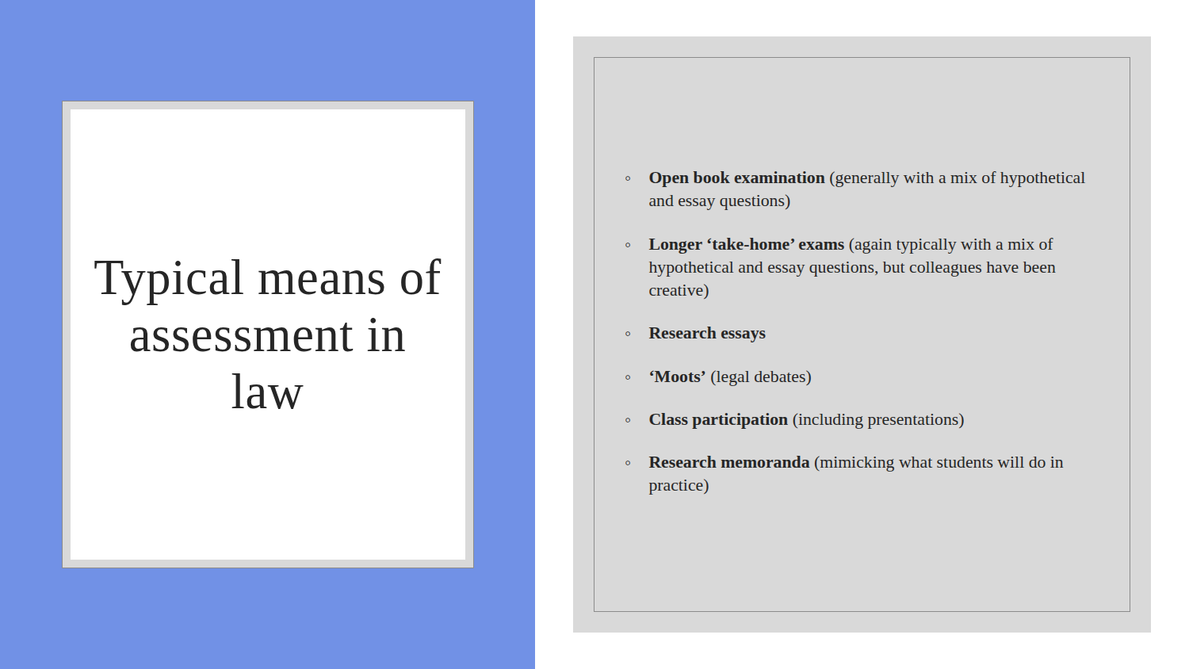Typical means of assessment in law
Open book examination (generally with a mix of hypothetical and essay questions)
Longer ‘take-home’ exams (again typically with a mix of hypothetical and essay questions, but colleagues have been creative)
Research essays
‘Moots’ (legal debates)
Class participation (including presentations)
Research memoranda (mimicking what students will do in practice)